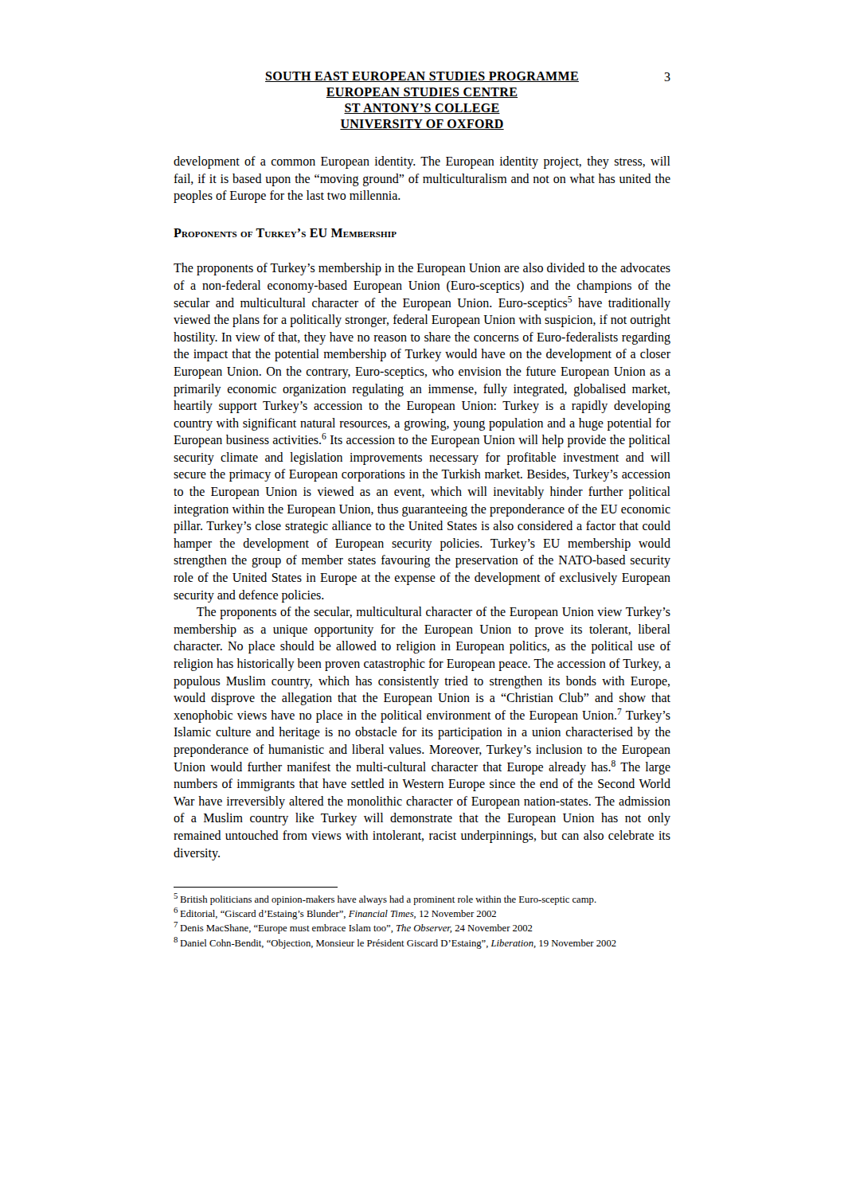3
SOUTH EAST EUROPEAN STUDIES PROGRAMME
EUROPEAN STUDIES CENTRE
ST ANTONY’S COLLEGE
UNIVERSITY OF OXFORD
development of a common European identity. The European identity project, they stress, will fail, if it is based upon the “moving ground” of multiculturalism and not on what has united the peoples of Europe for the last two millennia.
Proponents of Turkey’s EU Membership
The proponents of Turkey’s membership in the European Union are also divided to the advocates of a non-federal economy-based European Union (Euro-sceptics) and the champions of the secular and multicultural character of the European Union. Euro-sceptics5 have traditionally viewed the plans for a politically stronger, federal European Union with suspicion, if not outright hostility. In view of that, they have no reason to share the concerns of Euro-federalists regarding the impact that the potential membership of Turkey would have on the development of a closer European Union. On the contrary, Euro-sceptics, who envision the future European Union as a primarily economic organization regulating an immense, fully integrated, globalised market, heartily support Turkey’s accession to the European Union: Turkey is a rapidly developing country with significant natural resources, a growing, young population and a huge potential for European business activities.6 Its accession to the European Union will help provide the political security climate and legislation improvements necessary for profitable investment and will secure the primacy of European corporations in the Turkish market. Besides, Turkey’s accession to the European Union is viewed as an event, which will inevitably hinder further political integration within the European Union, thus guaranteeing the preponderance of the EU economic pillar. Turkey’s close strategic alliance to the United States is also considered a factor that could hamper the development of European security policies. Turkey’s EU membership would strengthen the group of member states favouring the preservation of the NATO-based security role of the United States in Europe at the expense of the development of exclusively European security and defence policies.
The proponents of the secular, multicultural character of the European Union view Turkey’s membership as a unique opportunity for the European Union to prove its tolerant, liberal character. No place should be allowed to religion in European politics, as the political use of religion has historically been proven catastrophic for European peace. The accession of Turkey, a populous Muslim country, which has consistently tried to strengthen its bonds with Europe, would disprove the allegation that the European Union is a “Christian Club” and show that xenophobic views have no place in the political environment of the European Union.7 Turkey’s Islamic culture and heritage is no obstacle for its participation in a union characterised by the preponderance of humanistic and liberal values. Moreover, Turkey’s inclusion to the European Union would further manifest the multi-cultural character that Europe already has.8 The large numbers of immigrants that have settled in Western Europe since the end of the Second World War have irreversibly altered the monolithic character of European nation-states. The admission of a Muslim country like Turkey will demonstrate that the European Union has not only remained untouched from views with intolerant, racist underpinnings, but can also celebrate its diversity.
5 British politicians and opinion-makers have always had a prominent role within the Euro-sceptic camp.
6 Editorial, “Giscard d’Estaing’s Blunder”, Financial Times, 12 November 2002
7 Denis MacShane, “Europe must embrace Islam too”, The Observer, 24 November 2002
8 Daniel Cohn-Bendit, “Objection, Monsieur le Président Giscard D’Estaing”, Liberation, 19 November 2002